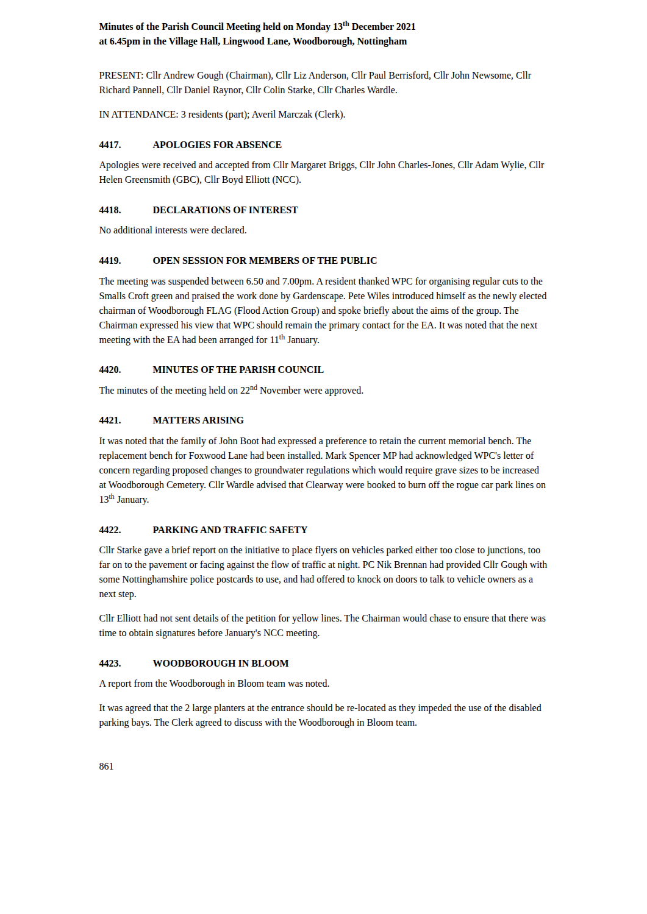Minutes of the Parish Council Meeting held on Monday 13th December 2021
at 6.45pm in the Village Hall, Lingwood Lane, Woodborough, Nottingham
PRESENT: Cllr Andrew Gough (Chairman), Cllr Liz Anderson, Cllr Paul Berrisford, Cllr John Newsome, Cllr Richard Pannell, Cllr Daniel Raynor, Cllr Colin Starke, Cllr Charles Wardle.
IN ATTENDANCE: 3 residents (part); Averil Marczak (Clerk).
4417. APOLOGIES FOR ABSENCE
Apologies were received and accepted from Cllr Margaret Briggs, Cllr John Charles-Jones, Cllr Adam Wylie, Cllr Helen Greensmith (GBC), Cllr Boyd Elliott (NCC).
4418. DECLARATIONS OF INTEREST
No additional interests were declared.
4419. OPEN SESSION FOR MEMBERS OF THE PUBLIC
The meeting was suspended between 6.50 and 7.00pm. A resident thanked WPC for organising regular cuts to the Smalls Croft green and praised the work done by Gardenscape. Pete Wiles introduced himself as the newly elected chairman of Woodborough FLAG (Flood Action Group) and spoke briefly about the aims of the group. The Chairman expressed his view that WPC should remain the primary contact for the EA. It was noted that the next meeting with the EA had been arranged for 11th January.
4420. MINUTES OF THE PARISH COUNCIL
The minutes of the meeting held on 22nd November were approved.
4421. MATTERS ARISING
It was noted that the family of John Boot had expressed a preference to retain the current memorial bench. The replacement bench for Foxwood Lane had been installed. Mark Spencer MP had acknowledged WPC's letter of concern regarding proposed changes to groundwater regulations which would require grave sizes to be increased at Woodborough Cemetery. Cllr Wardle advised that Clearway were booked to burn off the rogue car park lines on 13th January.
4422. PARKING AND TRAFFIC SAFETY
Cllr Starke gave a brief report on the initiative to place flyers on vehicles parked either too close to junctions, too far on to the pavement or facing against the flow of traffic at night. PC Nik Brennan had provided Cllr Gough with some Nottinghamshire police postcards to use, and had offered to knock on doors to talk to vehicle owners as a next step.
Cllr Elliott had not sent details of the petition for yellow lines. The Chairman would chase to ensure that there was time to obtain signatures before January's NCC meeting.
4423. WOODBOROUGH IN BLOOM
A report from the Woodborough in Bloom team was noted.
It was agreed that the 2 large planters at the entrance should be re-located as they impeded the use of the disabled parking bays. The Clerk agreed to discuss with the Woodborough in Bloom team.
861